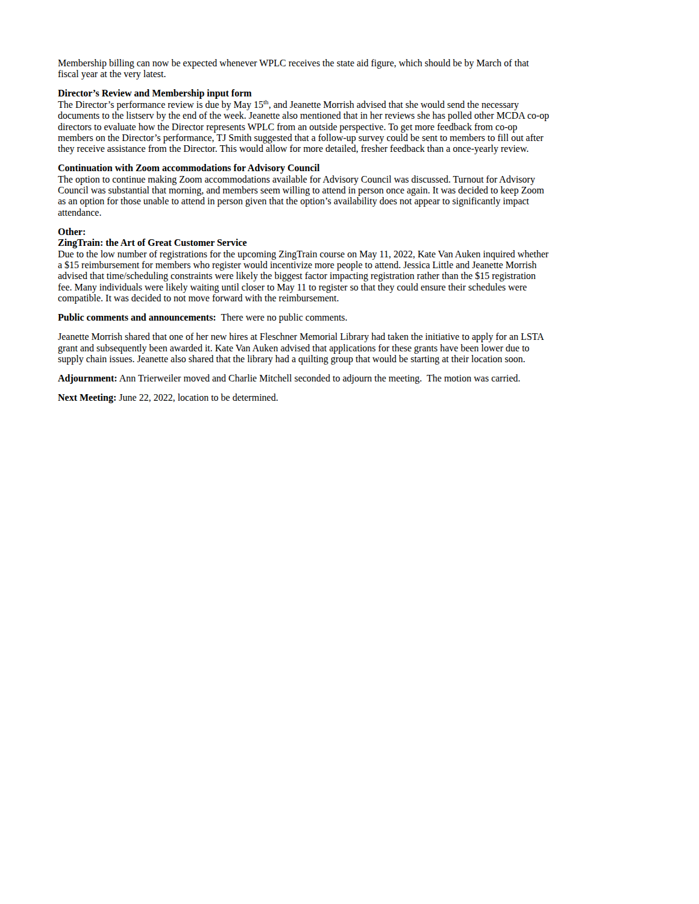Membership billing can now be expected whenever WPLC receives the state aid figure, which should be by March of that fiscal year at the very latest.
Director’s Review and Membership input form
The Director’s performance review is due by May 15th, and Jeanette Morrish advised that she would send the necessary documents to the listserv by the end of the week. Jeanette also mentioned that in her reviews she has polled other MCDA co-op directors to evaluate how the Director represents WPLC from an outside perspective. To get more feedback from co-op members on the Director’s performance, TJ Smith suggested that a follow-up survey could be sent to members to fill out after they receive assistance from the Director. This would allow for more detailed, fresher feedback than a once-yearly review.
Continuation with Zoom accommodations for Advisory Council
The option to continue making Zoom accommodations available for Advisory Council was discussed. Turnout for Advisory Council was substantial that morning, and members seem willing to attend in person once again. It was decided to keep Zoom as an option for those unable to attend in person given that the option’s availability does not appear to significantly impact attendance.
Other:
ZingTrain: the Art of Great Customer Service
Due to the low number of registrations for the upcoming ZingTrain course on May 11, 2022, Kate Van Auken inquired whether a $15 reimbursement for members who register would incentivize more people to attend. Jessica Little and Jeanette Morrish advised that time/scheduling constraints were likely the biggest factor impacting registration rather than the $15 registration fee. Many individuals were likely waiting until closer to May 11 to register so that they could ensure their schedules were compatible. It was decided to not move forward with the reimbursement.
Public comments and announcements: There were no public comments.
Jeanette Morrish shared that one of her new hires at Fleschner Memorial Library had taken the initiative to apply for an LSTA grant and subsequently been awarded it. Kate Van Auken advised that applications for these grants have been lower due to supply chain issues. Jeanette also shared that the library had a quilting group that would be starting at their location soon.
Adjournment: Ann Trierweiler moved and Charlie Mitchell seconded to adjourn the meeting. The motion was carried.
Next Meeting: June 22, 2022, location to be determined.